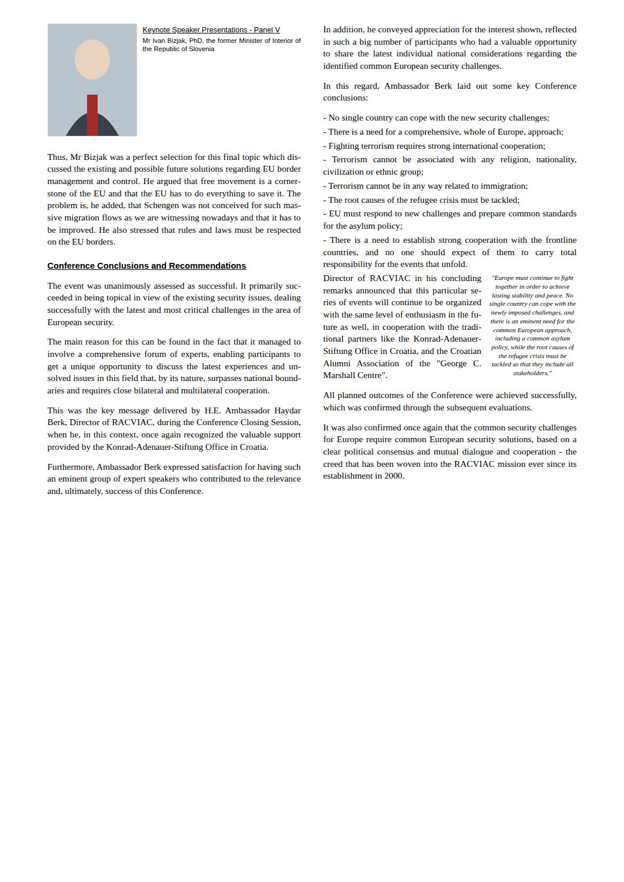Keynote Speaker Presentations - Panel V Mr Ivan Bizjak, PhD, the former Minister of Interior of the Republic of Slovenia
Thus, Mr Bizjak was a perfect selection for this final topic which discussed the existing and possible future solutions regarding EU border management and control. He argued that free movement is a cornerstone of the EU and that the EU has to do everything to save it. The problem is, he added, that Schengen was not conceived for such massive migration flows as we are witnessing nowadays and that it has to be improved. He also stressed that rules and laws must be respected on the EU borders.
Conference Conclusions and Recommendations
The event was unanimously assessed as successful. It primarily succeeded in being topical in view of the existing security issues, dealing successfully with the latest and most critical challenges in the area of European security.
The main reason for this can be found in the fact that it managed to involve a comprehensive forum of experts, enabling participants to get a unique opportunity to discuss the latest experiences and unsolved issues in this field that, by its nature, surpasses national boundaries and requires close bilateral and multilateral cooperation.
This was the key message delivered by H.E. Ambassador Haydar Berk, Director of RACVIAC, during the Conference Closing Session, when he, in this context, once again recognized the valuable support provided by the Konrad-Adenauer-Stiftung Office in Croatia.
Furthermore, Ambassador Berk expressed satisfaction for having such an eminent group of expert speakers who contributed to the relevance and, ultimately, success of this Conference.
In addition, he conveyed appreciation for the interest shown, reflected in such a big number of participants who had a valuable opportunity to share the latest individual national considerations regarding the identified common European security challenges.
In this regard, Ambassador Berk laid out some key Conference conclusions:
No single country can cope with the new security challenges;
There is a need for a comprehensive, whole of Europe, approach;
Fighting terrorism requires strong international cooperation;
Terrorism cannot be associated with any religion, nationality, civilization or ethnic group;
Terrorism cannot be in any way related to immigration;
The root causes of the refugee crisis must be tackled;
EU must respond to new challenges and prepare common standards for the asylum policy;
There is a need to establish strong cooperation with the frontline countries, and no one should expect of them to carry total responsibility for the events that unfold.
"Europe must continue to fight together in order to achieve lasting stability and peace. No single country can cope with the newly imposed challenges, and there is an eminent need for the common European approach, including a common asylum policy, while the root causes of the refugee crisis must be tackled so that they include all stakeholders."
Director of RACVIAC in his concluding remarks announced that this particular series of events will continue to be organized with the same level of enthusiasm in the future as well, in cooperation with the traditional partners like the Konrad-Adenauer-Stiftung Office in Croatia, and the Croatian Alumni Association of the "George C. Marshall Centre".
All planned outcomes of the Conference were achieved successfully, which was confirmed through the subsequent evaluations.
It was also confirmed once again that the common security challenges for Europe require common European security solutions, based on a clear political consensus and mutual dialogue and cooperation - the creed that has been woven into the RACVIAC mission ever since its establishment in 2000.